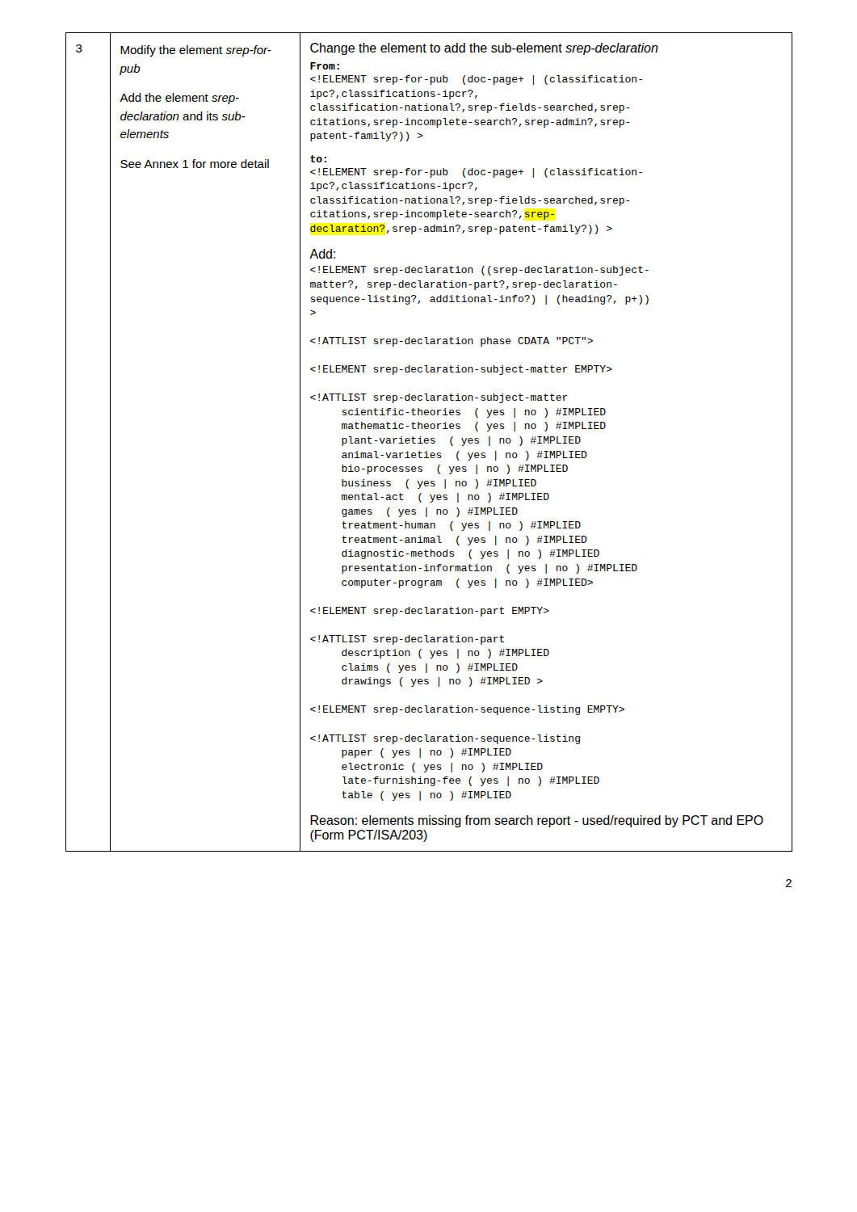| 3 | Modify the element srep-for-pub Add the element srep-declaration and its sub-elements See Annex 1 for more detail | Change the element to add the sub-element srep-declaration From: <!ELEMENT srep-for-pub (doc-page+ / (classification- ipc?,classifications-ipcr?, classification-national?,srep-fields-searched,srep- citations,srep-incomplete-search?,srep-admin?,srep- patent-family?)) > to: <!ELEMENT srep-for-pub (doc-page+ / (classification- ipc?,classifications-ipcr?, classification-national?,srep-fields-searched,srep- citations,srep-incomplete-search?, srep- declaration? ,srep-admin?,srep-patent-family?)) > Add: <!ELEMENT srep-declaration ((srep-declaration-subject- matter?, srep-declaration-part?,srep-declaration- sequence-listing?, additional-info?) / (heading?, p+)) > <!ATTLIST srep-declaration phase CDATA "PCT"> <!ELEMENT srep-declaration-subject-matter EMPTY> <!ATTLIST srep-declaration-subject-matter scientific-theories ( yes / no ) #IMPLIED mathematic-theories ( yes / no ) #IMPLIED plant-varieties ( yes / no ) #IMPLIED animal-varieties ( yes / no ) #IMPLIED bio-processes ( yes / no ) #IMPLIED business ( yes / no ) #IMPLIED mental-act ( yes / no ) #IMPLIED games ( yes / no ) #IMPLIED treatment-human ( yes / no ) #IMPLIED treatment-animal ( yes / no ) #IMPLIED diagnostic-methods ( yes / no ) #IMPLIED presentation-information ( yes / no ) #IMPLIED computer-program ( yes / no ) #IMPLIED> <!ELEMENT srep-declaration-part EMPTY> <!ATTLIST srep-declaration-part description ( yes / no ) #IMPLIED claims ( yes / no ) #IMPLIED drawings ( yes / no ) #IMPLIED > <!ELEMENT srep-declaration-sequence-listing EMPTY> <!ATTLIST srep-declaration-sequence-listing paper ( yes / no ) #IMPLIED electronic ( yes / no ) #IMPLIED late-furnishing-fee ( yes / no ) #IMPLIED table ( yes / no ) #IMPLIED Reason: elements missing from search report - used/required by PCT and EPO (Form PCT/ISA/203) |
2